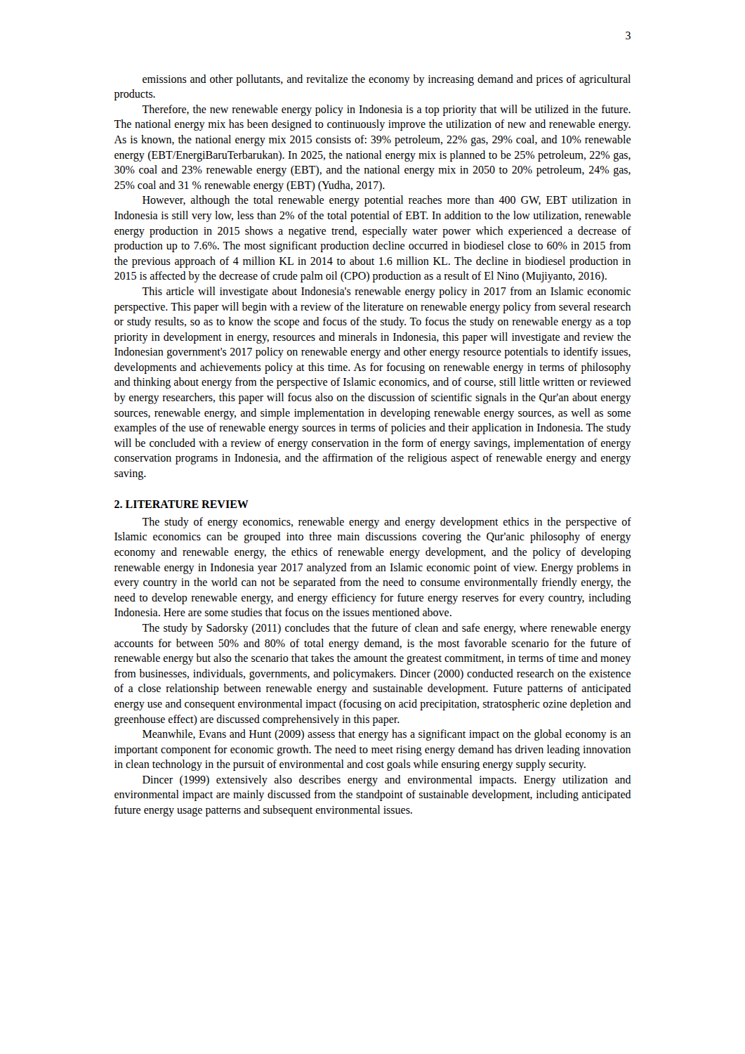3
emissions and other pollutants, and revitalize the economy by increasing demand and prices of agricultural products.
Therefore, the new renewable energy policy in Indonesia is a top priority that will be utilized in the future. The national energy mix has been designed to continuously improve the utilization of new and renewable energy. As is known, the national energy mix 2015 consists of: 39% petroleum, 22% gas, 29% coal, and 10% renewable energy (EBT/EnergiBaruTerbarukan). In 2025, the national energy mix is planned to be 25% petroleum, 22% gas, 30% coal and 23% renewable energy (EBT), and the national energy mix in 2050 to 20% petroleum, 24% gas, 25% coal and 31 % renewable energy (EBT) (Yudha, 2017).
However, although the total renewable energy potential reaches more than 400 GW, EBT utilization in Indonesia is still very low, less than 2% of the total potential of EBT. In addition to the low utilization, renewable energy production in 2015 shows a negative trend, especially water power which experienced a decrease of production up to 7.6%. The most significant production decline occurred in biodiesel close to 60% in 2015 from the previous approach of 4 million KL in 2014 to about 1.6 million KL. The decline in biodiesel production in 2015 is affected by the decrease of crude palm oil (CPO) production as a result of El Nino (Mujiyanto, 2016).
This article will investigate about Indonesia's renewable energy policy in 2017 from an Islamic economic perspective. This paper will begin with a review of the literature on renewable energy policy from several research or study results, so as to know the scope and focus of the study. To focus the study on renewable energy as a top priority in development in energy, resources and minerals in Indonesia, this paper will investigate and review the Indonesian government's 2017 policy on renewable energy and other energy resource potentials to identify issues, developments and achievements policy at this time. As for focusing on renewable energy in terms of philosophy and thinking about energy from the perspective of Islamic economics, and of course, still little written or reviewed by energy researchers, this paper will focus also on the discussion of scientific signals in the Qur'an about energy sources, renewable energy, and simple implementation in developing renewable energy sources, as well as some examples of the use of renewable energy sources in terms of policies and their application in Indonesia. The study will be concluded with a review of energy conservation in the form of energy savings, implementation of energy conservation programs in Indonesia, and the affirmation of the religious aspect of renewable energy and energy saving.
2. LITERATURE REVIEW
The study of energy economics, renewable energy and energy development ethics in the perspective of Islamic economics can be grouped into three main discussions covering the Qur'anic philosophy of energy economy and renewable energy, the ethics of renewable energy development, and the policy of developing renewable energy in Indonesia year 2017 analyzed from an Islamic economic point of view. Energy problems in every country in the world can not be separated from the need to consume environmentally friendly energy, the need to develop renewable energy, and energy efficiency for future energy reserves for every country, including Indonesia. Here are some studies that focus on the issues mentioned above.
The study by Sadorsky (2011) concludes that the future of clean and safe energy, where renewable energy accounts for between 50% and 80% of total energy demand, is the most favorable scenario for the future of renewable energy but also the scenario that takes the amount the greatest commitment, in terms of time and money from businesses, individuals, governments, and policymakers. Dincer (2000) conducted research on the existence of a close relationship between renewable energy and sustainable development. Future patterns of anticipated energy use and consequent environmental impact (focusing on acid precipitation, stratospheric ozine depletion and greenhouse effect) are discussed comprehensively in this paper.
Meanwhile, Evans and Hunt (2009) assess that energy has a significant impact on the global economy is an important component for economic growth. The need to meet rising energy demand has driven leading innovation in clean technology in the pursuit of environmental and cost goals while ensuring energy supply security.
Dincer (1999) extensively also describes energy and environmental impacts. Energy utilization and environmental impact are mainly discussed from the standpoint of sustainable development, including anticipated future energy usage patterns and subsequent environmental issues.